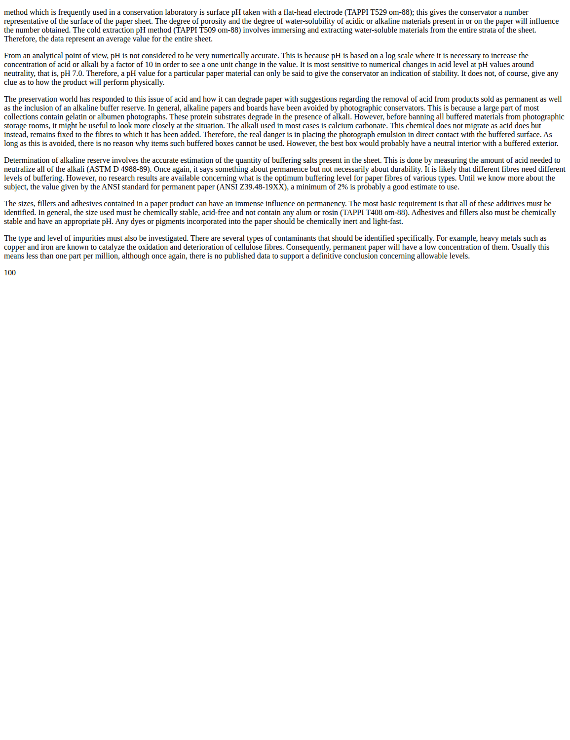method which is frequently used in a conservation laboratory is surface pH taken with a flat-head electrode (TAPPI T529 om-88); this gives the conservator a number representative of the surface of the paper sheet. The degree of porosity and the degree of water-solubility of acidic or alkaline materials present in or on the paper will influence the number obtained. The cold extraction pH method (TAPPI T509 om-88) involves immersing and extracting water-soluble materials from the entire strata of the sheet. Therefore, the data represent an average value for the entire sheet.
From an analytical point of view, pH is not considered to be very numerically accurate. This is because pH is based on a log scale where it is necessary to increase the concentration of acid or alkali by a factor of 10 in order to see a one unit change in the value. It is most sensitive to numerical changes in acid level at pH values around neutrality, that is, pH 7.0. Therefore, a pH value for a particular paper material can only be said to give the conservator an indication of stability. It does not, of course, give any clue as to how the product will perform physically.
The preservation world has responded to this issue of acid and how it can degrade paper with suggestions regarding the removal of acid from products sold as permanent as well as the inclusion of an alkaline buffer reserve. In general, alkaline papers and boards have been avoided by photographic conservators. This is because a large part of most collections contain gelatin or albumen photographs. These protein substrates degrade in the presence of alkali. However, before banning all buffered materials from photographic storage rooms, it might be useful to look more closely at the situation. The alkali used in most cases is calcium carbonate. This chemical does not migrate as acid does but instead, remains fixed to the fibres to which it has been added. Therefore, the real danger is in placing the photograph emulsion in direct contact with the buffered surface. As long as this is avoided, there is no reason why items such buffered boxes cannot be used. However, the best box would probably have a neutral interior with a buffered exterior.
Determination of alkaline reserve involves the accurate estimation of the quantity of buffering salts present in the sheet. This is done by measuring the amount of acid needed to neutralize all of the alkali (ASTM D 4988-89). Once again, it says something about permanence but not necessarily about durability. It is likely that different fibres need different levels of buffering. However, no research results are available concerning what is the optimum buffering level for paper fibres of various types. Until we know more about the subject, the value given by the ANSI standard for permanent paper (ANSI Z39.48-19XX), a minimum of 2% is probably a good estimate to use.
The sizes, fillers and adhesives contained in a paper product can have an immense influence on permanency. The most basic requirement is that all of these additives must be identified. In general, the size used must be chemically stable, acid-free and not contain any alum or rosin (TAPPI T408 om-88). Adhesives and fillers also must be chemically stable and have an appropriate pH. Any dyes or pigments incorporated into the paper should be chemically inert and light-fast.
The type and level of impurities must also be investigated. There are several types of contaminants that should be identified specifically. For example, heavy metals such as copper and iron are known to catalyze the oxidation and deterioration of cellulose fibres. Consequently, permanent paper will have a low concentration of them. Usually this means less than one part per million, although once again, there is no published data to support a definitive conclusion concerning allowable levels.
100